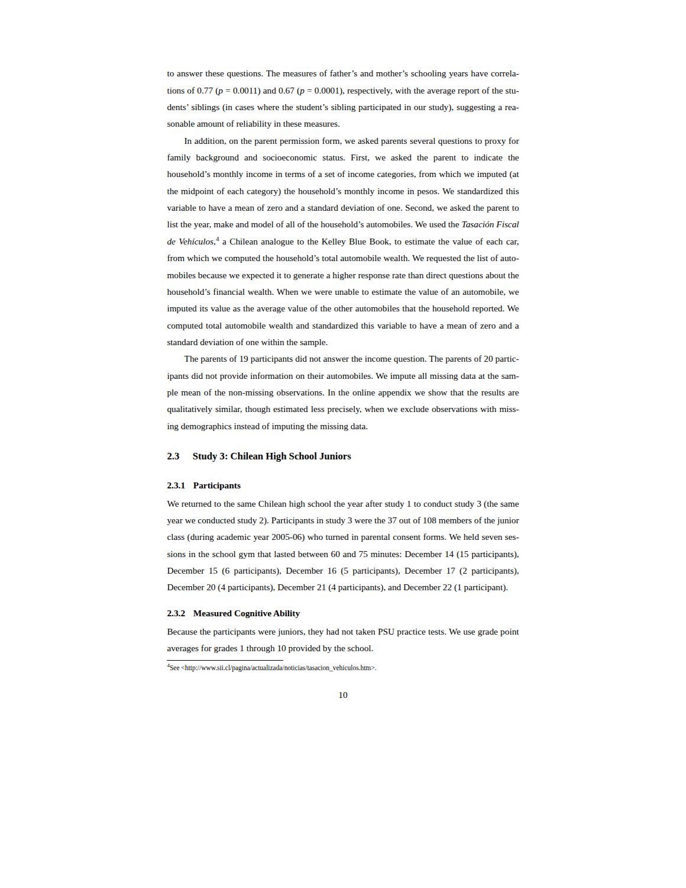to answer these questions. The measures of father’s and mother’s schooling years have correlations of 0.77 (p = 0.0011) and 0.67 (p = 0.0001), respectively, with the average report of the students’ siblings (in cases where the student’s sibling participated in our study), suggesting a reasonable amount of reliability in these measures.
In addition, on the parent permission form, we asked parents several questions to proxy for family background and socioeconomic status. First, we asked the parent to indicate the household’s monthly income in terms of a set of income categories, from which we imputed (at the midpoint of each category) the household’s monthly income in pesos. We standardized this variable to have a mean of zero and a standard deviation of one. Second, we asked the parent to list the year, make and model of all of the household’s automobiles. We used the Tasación Fiscal de Vehículos,4 a Chilean analogue to the Kelley Blue Book, to estimate the value of each car, from which we computed the household’s total automobile wealth. We requested the list of automobiles because we expected it to generate a higher response rate than direct questions about the household’s financial wealth. When we were unable to estimate the value of an automobile, we imputed its value as the average value of the other automobiles that the household reported. We computed total automobile wealth and standardized this variable to have a mean of zero and a standard deviation of one within the sample.
The parents of 19 participants did not answer the income question. The parents of 20 participants did not provide information on their automobiles. We impute all missing data at the sample mean of the non-missing observations. In the online appendix we show that the results are qualitatively similar, though estimated less precisely, when we exclude observations with missing demographics instead of imputing the missing data.
2.3 Study 3: Chilean High School Juniors
2.3.1 Participants
We returned to the same Chilean high school the year after study 1 to conduct study 3 (the same year we conducted study 2). Participants in study 3 were the 37 out of 108 members of the junior class (during academic year 2005-06) who turned in parental consent forms. We held seven sessions in the school gym that lasted between 60 and 75 minutes: December 14 (15 participants), December 15 (6 participants), December 16 (5 participants), December 17 (2 participants), December 20 (4 participants), December 21 (4 participants), and December 22 (1 participant).
2.3.2 Measured Cognitive Ability
Because the participants were juniors, they had not taken PSU practice tests. We use grade point averages for grades 1 through 10 provided by the school.
4See <http://www.sii.cl/pagina/actualizada/noticias/tasacion_vehiculos.htm>.
10